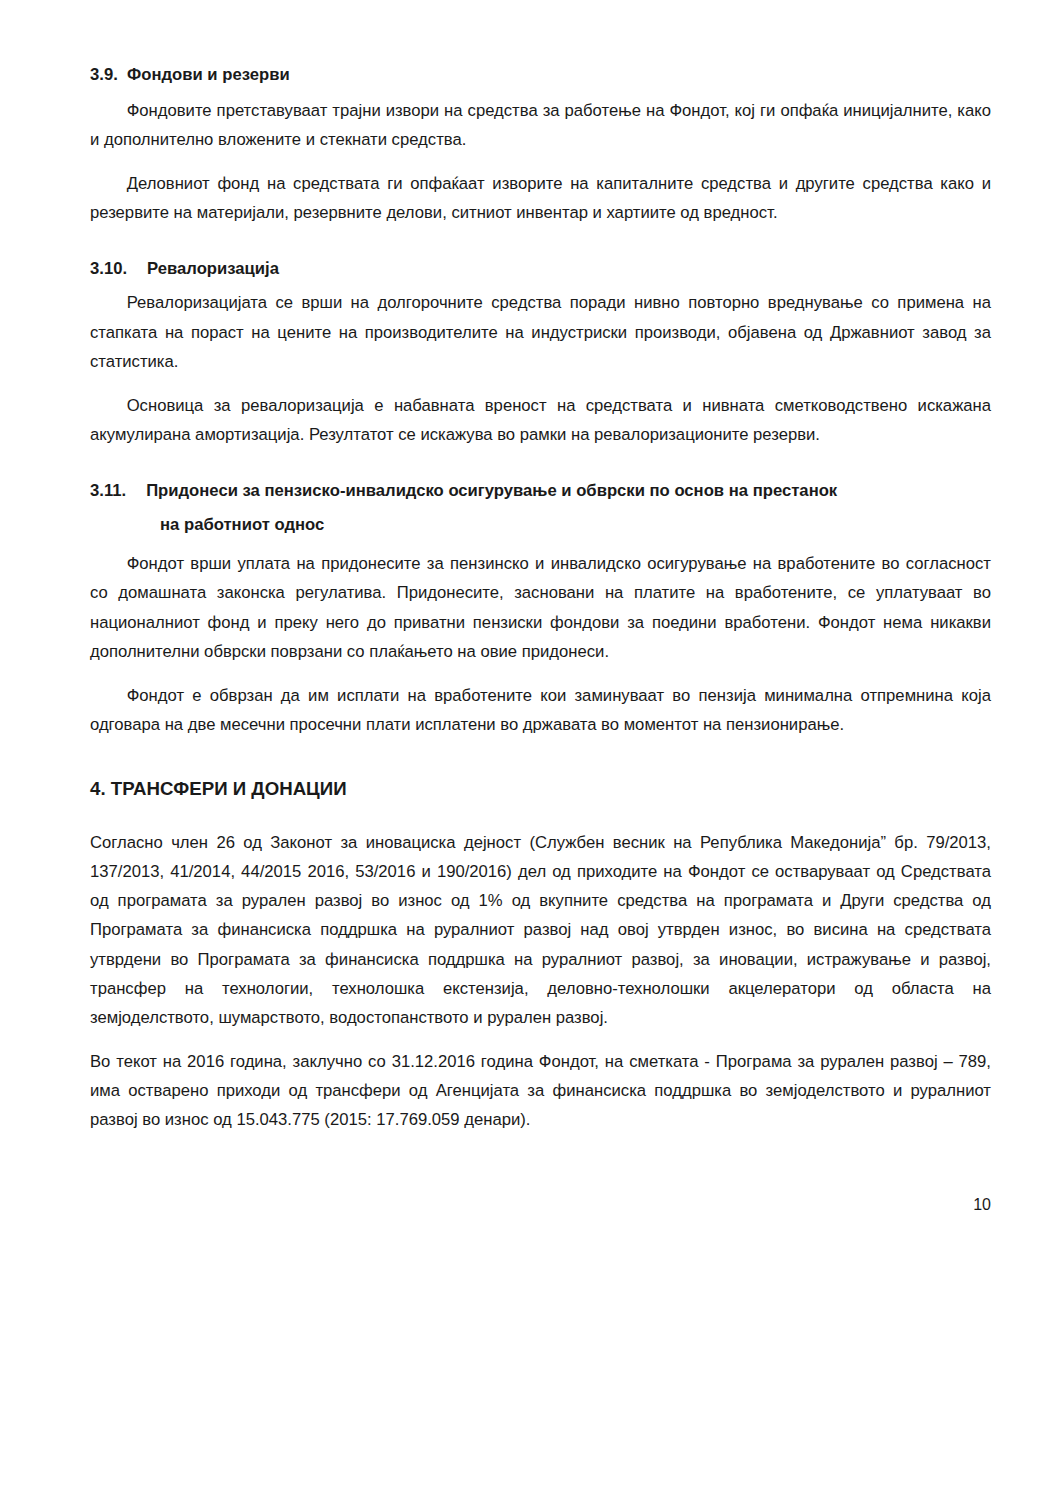3.9. Фондови и резерви
Фондовите претставуваат трајни извори на средства за работење на Фондот, кој ги опфаќа иницијалните, како и дополнително вложените и стекнати средства.
Деловниот фонд на средствата ги опфаќаат изворите на капиталните средства и другите средства како и резервите на материјали, резервните делови, ситниот инвентар и хартиите од вредност.
3.10. Ревалоризација
Ревалоризацијата се врши на долгорочните средства поради нивно повторно вреднување со примена на стапката на пораст на цените на производителите на индустриски производи, објавена од Државниот завод за статистика.
Основица за ревалоризација е набавната вреност на средствата и нивната сметководствено искажана акумулирана амортизација. Резултатот се искажува во рамки на ревалоризационите резерви.
3.11. Придонеси за пензиско-инвалидско осигурување и обврски по основ на престанок
на работниот однос
Фондот врши уплата на придонесите за пензинско и инвалидско осигурување на вработените во согласност со домашната законска регулатива. Придонесите, засновани на платите на вработените, се уплатуваат во националниот фонд и преку него до приватни пензиски фондови за поедини вработени. Фондот нема никакви дополнителни обврски поврзани со плаќањето на овие придонеси.
Фондот е обврзан да им исплати на вработените кои заминуваат во пензија минимална отпремнина која одговара на две месечни просечни плати исплатени во државата во моментот на пензионирање.
4. Трансфери и донации
Согласно член 26 од Законот за иновациска дејност (Службен весник на Република Македонија” бр. 79/2013, 137/2013, 41/2014, 44/2015 2016, 53/2016 и 190/2016) дел од приходите на Фондот се остваруваат од Средствата од програмата за рурален развој во износ од 1% од вкупните средства на програмата и Други средства од Програмата за финансиска поддршка на руралниот развој над овој утврден износ, во висина на средствата утврдени во Програмата за финансиска поддршка на руралниот развој, за иновации, истражување и развој, трансфер на технологии, технолошка екстензија, деловно-технолошки акцелератори од областа на земјоделството, шумарството, водостопанството и рурален развој.
Во текот на 2016 година, заклучно со 31.12.2016 година Фондот, на сметката - Програма за рурален развој – 789, има остварено приходи од трансфери од Агенцијата за финансиска поддршка во земјоделството и руралниот развој во износ од 15.043.775 (2015: 17.769.059 денари).
10